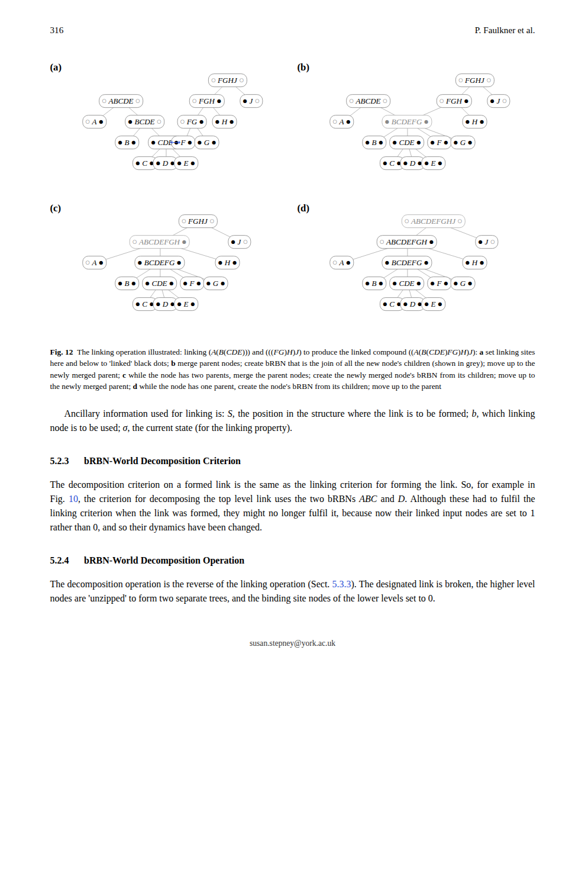316 P. Faulkner et al.
(a)
○FGHJ○
○ABCDE○
○FGH●
●J○
○A●
●BCDE○
○FG●
●H●
●B●
●CDE●
●F●
●G●
●C●
●D●
●E●
⟷
(b)
○FGHJ○
○ABCDE○
○FGH●
●J○
○A●
●BCDEFG●
●H●
●B●
●CDE●
●F●
●G●
●C●
●D●
●E●
(c)
○FGHJ○
○ABCDEFGH●
●J○
○A●
●BCDEFG●
●H●
●B●
●CDE●
●F●
●G●
●C●
●D●
●E●
(d)
○ABCDEFGHJ○
○ABCDEFGH●
●J○
○A●
●BCDEFG●
●H●
●B●
●CDE●
●F●
●G●
●C●
●D●
●E●
Fig. 12 The linking operation illustrated: linking (A(B(CDE))) and (((FG)H)J) to produce the linked compound ((A(B(CDE)FG)H)J): a set linking sites here and below to 'linked' black dots; b merge parent nodes; create bRBN that is the join of all the new node's children (shown in grey); move up to the newly merged parent; c while the node has two parents, merge the parent nodes; create the newly merged node's bRBN from its children; move up to the newly merged parent; d while the node has one parent, create the node's bRBN from its children; move up to the parent
Ancillary information used for linking is: S, the position in the structure where the link is to be formed; b, which linking node is to be used; σ, the current state (for the linking property).
5.2.3bRBN-World Decomposition Criterion
The decomposition criterion on a formed link is the same as the linking criterion for forming the link. So, for example in Fig. 10, the criterion for decomposing the top level link uses the two bRBNs ABC and D. Although these had to fulfil the linking criterion when the link was formed, they might no longer fulfil it, because now their linked input nodes are set to 1 rather than 0, and so their dynamics have been changed.
5.2.4bRBN-World Decomposition Operation
The decomposition operation is the reverse of the linking operation (Sect. 5.3.3). The designated link is broken, the higher level nodes are 'unzipped' to form two separate trees, and the binding site nodes of the lower levels set to 0.
susan.stepney@york.ac.uk